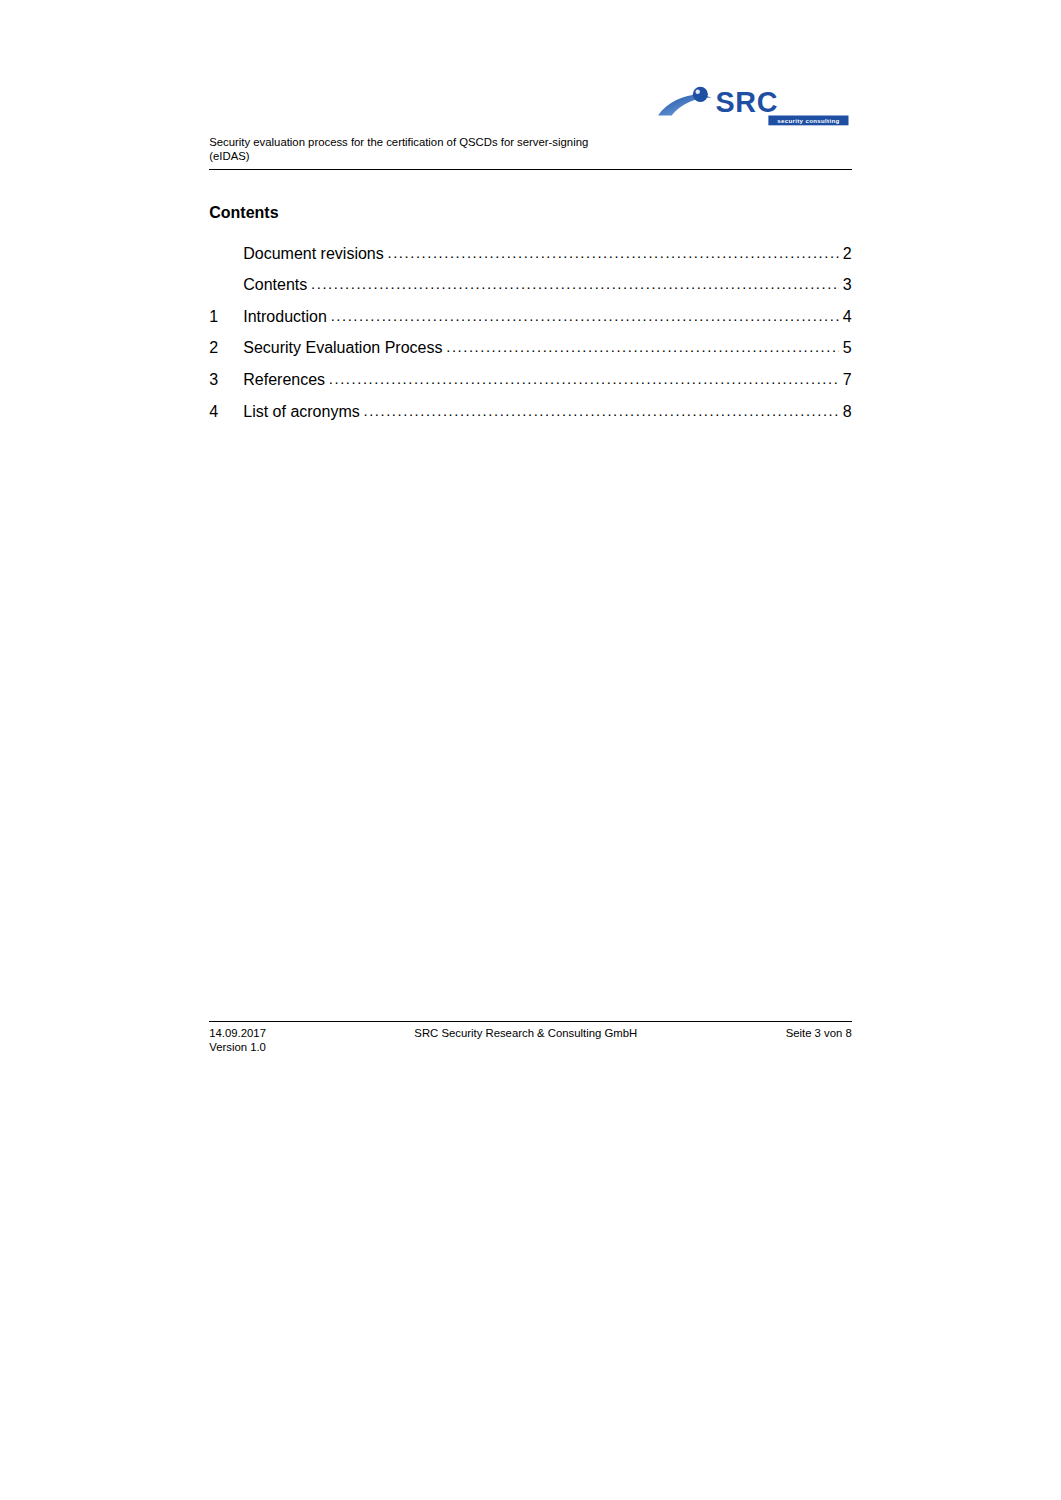Security evaluation process for the certification of QSCDs for server-signing (eIDAS)
SRC security consulting
Contents
Document revisions .................................................................................................................. 2
Contents .................................................................................................................. 3
1 Introduction .................................................................................................................. 4
2 Security Evaluation Process .................................................................................................................. 5
3 References .................................................................................................................. 7
4 List of acronyms .................................................................................................................. 8
14.09.2017
Version 1.0
SRC Security Research & Consulting GmbH
Seite 3 von 8